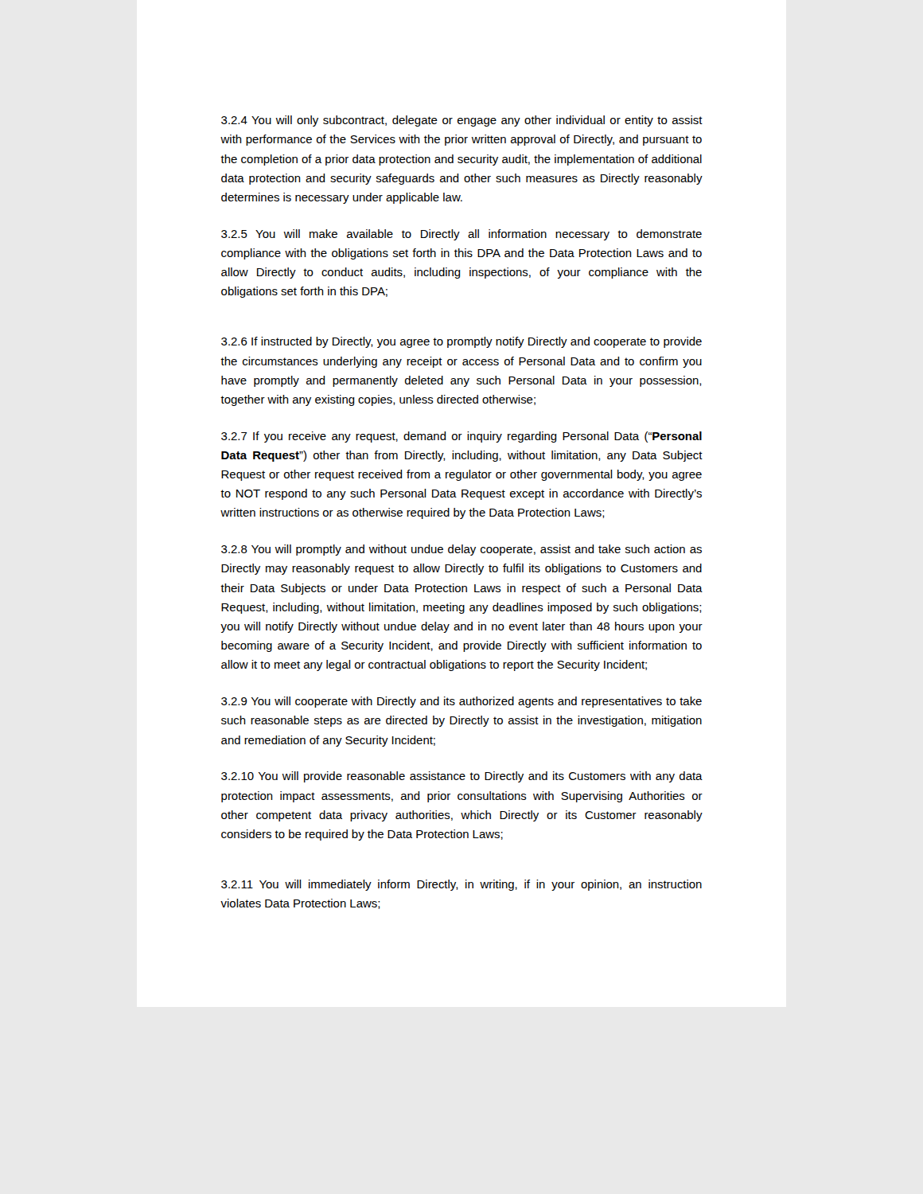3.2.4 You will only subcontract, delegate or engage any other individual or entity to assist with performance of the Services with the prior written approval of Directly, and pursuant to the completion of a prior data protection and security audit, the implementation of additional data protection and security safeguards and other such measures as Directly reasonably determines is necessary under applicable law.
3.2.5 You will make available to Directly all information necessary to demonstrate compliance with the obligations set forth in this DPA and the Data Protection Laws and to allow Directly to conduct audits, including inspections, of your compliance with the obligations set forth in this DPA;
3.2.6 If instructed by Directly, you agree to promptly notify Directly and cooperate to provide the circumstances underlying any receipt or access of Personal Data and to confirm you have promptly and permanently deleted any such Personal Data in your possession, together with any existing copies, unless directed otherwise;
3.2.7 If you receive any request, demand or inquiry regarding Personal Data (“Personal Data Request”) other than from Directly, including, without limitation, any Data Subject Request or other request received from a regulator or other governmental body, you agree to NOT respond to any such Personal Data Request except in accordance with Directly’s written instructions or as otherwise required by the Data Protection Laws;
3.2.8 You will promptly and without undue delay cooperate, assist and take such action as Directly may reasonably request to allow Directly to fulfil its obligations to Customers and their Data Subjects or under Data Protection Laws in respect of such a Personal Data Request, including, without limitation, meeting any deadlines imposed by such obligations; you will notify Directly without undue delay and in no event later than 48 hours upon your becoming aware of a Security Incident, and provide Directly with sufficient information to allow it to meet any legal or contractual obligations to report the Security Incident;
3.2.9 You will cooperate with Directly and its authorized agents and representatives to take such reasonable steps as are directed by Directly to assist in the investigation, mitigation and remediation of any Security Incident;
3.2.10 You will provide reasonable assistance to Directly and its Customers with any data protection impact assessments, and prior consultations with Supervising Authorities or other competent data privacy authorities, which Directly or its Customer reasonably considers to be required by the Data Protection Laws;
3.2.11 You will immediately inform Directly, in writing, if in your opinion, an instruction violates Data Protection Laws;